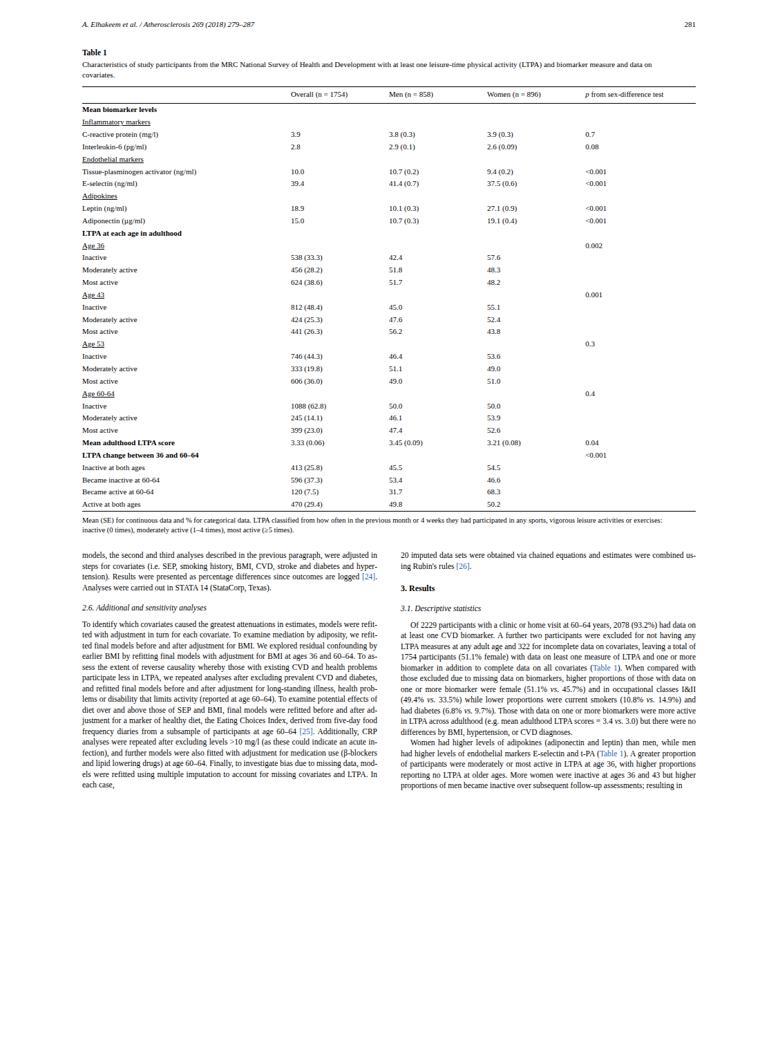A. Elhakeem et al. / Atherosclerosis 269 (2018) 279–287
281
Table 1
Characteristics of study participants from the MRC National Survey of Health and Development with at least one leisure-time physical activity (LTPA) and biomarker measure and data on covariates.
| | Overall (n = 1754) | Men (n = 858) | Women (n = 896) | p from sex-difference test |
| --- | --- | --- | --- | --- |
| Mean biomarker levels | | | | |
| Inflammatory markers | | | | |
| C-reactive protein (mg/l) | 3.9 | 3.8 (0.3) | 3.9 (0.3) | 0.7 |
| Interleukin-6 (pg/ml) | 2.8 | 2.9 (0.1) | 2.6 (0.09) | 0.08 |
| Endothelial markers | | | | |
| Tissue-plasminogen activator (ng/ml) | 10.0 | 10.7 (0.2) | 9.4 (0.2) | <0.001 |
| E-selectin (ng/ml) | 39.4 | 41.4 (0.7) | 37.5 (0.6) | <0.001 |
| Adipokines | | | | |
| Leptin (ng/ml) | 18.9 | 10.1 (0.3) | 27.1 (0.9) | <0.001 |
| Adiponectin (µg/ml) | 15.0 | 10.7 (0.3) | 19.1 (0.4) | <0.001 |
| LTPA at each age in adulthood | | | | |
| Age 36 | | | | 0.002 |
| Inactive | 538 (33.3) | 42.4 | 57.6 | |
| Moderately active | 456 (28.2) | 51.8 | 48.3 | |
| Most active | 624 (38.6) | 51.7 | 48.2 | |
| Age 43 | | | | 0.001 |
| Inactive | 812 (48.4) | 45.0 | 55.1 | |
| Moderately active | 424 (25.3) | 47.6 | 52.4 | |
| Most active | 441 (26.3) | 56.2 | 43.8 | |
| Age 53 | | | | 0.3 |
| Inactive | 746 (44.3) | 46.4 | 53.6 | |
| Moderately active | 333 (19.8) | 51.1 | 49.0 | |
| Most active | 606 (36.0) | 49.0 | 51.0 | |
| Age 60-64 | | | | 0.4 |
| Inactive | 1088 (62.8) | 50.0 | 50.0 | |
| Moderately active | 245 (14.1) | 46.1 | 53.9 | |
| Most active | 399 (23.0) | 47.4 | 52.6 | |
| Mean adulthood LTPA score | 3.33 (0.06) | 3.45 (0.09) | 3.21 (0.08) | 0.04 |
| LTPA change between 36 and 60–64 | | | | <0.001 |
| Inactive at both ages | 413 (25.8) | 45.5 | 54.5 | |
| Became inactive at 60-64 | 596 (37.3) | 53.4 | 46.6 | |
| Became active at 60-64 | 120 (7.5) | 31.7 | 68.3 | |
| Active at both ages | 470 (29.4) | 49.8 | 50.2 | |
Mean (SE) for continuous data and % for categorical data. LTPA classified from how often in the previous month or 4 weeks they had participated in any sports, vigorous leisure activities or exercises: inactive (0 times), moderately active (1–4 times), most active (≥5 times).
models, the second and third analyses described in the previous paragraph, were adjusted in steps for covariates (i.e. SEP, smoking history, BMI, CVD, stroke and diabetes and hypertension). Results were presented as percentage differences since outcomes are logged [24]. Analyses were carried out in STATA 14 (StataCorp, Texas).
2.6. Additional and sensitivity analyses
To identify which covariates caused the greatest attenuations in estimates, models were refitted with adjustment in turn for each covariate. To examine mediation by adiposity, we refitted final models before and after adjustment for BMI. We explored residual confounding by earlier BMI by refitting final models with adjustment for BMI at ages 36 and 60–64. To assess the extent of reverse causality whereby those with existing CVD and health problems participate less in LTPA, we repeated analyses after excluding prevalent CVD and diabetes, and refitted final models before and after adjustment for long-standing illness, health problems or disability that limits activity (reported at age 60–64). To examine potential effects of diet over and above those of SEP and BMI, final models were refitted before and after adjustment for a marker of healthy diet, the Eating Choices Index, derived from five-day food frequency diaries from a subsample of participants at age 60–64 [25]. Additionally, CRP analyses were repeated after excluding levels >10 mg/l (as these could indicate an acute infection), and further models were also fitted with adjustment for medication use (β-blockers and lipid lowering drugs) at age 60–64. Finally, to investigate bias due to missing data, models were refitted using multiple imputation to account for missing covariates and LTPA. In each case,
20 imputed data sets were obtained via chained equations and estimates were combined using Rubin's rules [26].
3. Results
3.1. Descriptive statistics
Of 2229 participants with a clinic or home visit at 60–64 years, 2078 (93.2%) had data on at least one CVD biomarker. A further two participants were excluded for not having any LTPA measures at any adult age and 322 for incomplete data on covariates, leaving a total of 1754 participants (51.1% female) with data on least one measure of LTPA and one or more biomarker in addition to complete data on all covariates (Table 1). When compared with those excluded due to missing data on biomarkers, higher proportions of those with data on one or more biomarker were female (51.1% vs. 45.7%) and in occupational classes I&II (49.4% vs. 33.5%) while lower proportions were current smokers (10.8% vs. 14.9%) and had diabetes (6.8% vs. 9.7%). Those with data on one or more biomarkers were more active in LTPA across adulthood (e.g. mean adulthood LTPA scores = 3.4 vs. 3.0) but there were no differences by BMI, hypertension, or CVD diagnoses.
Women had higher levels of adipokines (adiponectin and leptin) than men, while men had higher levels of endothelial markers E-selectin and t-PA (Table 1). A greater proportion of participants were moderately or most active in LTPA at age 36, with higher proportions reporting no LTPA at older ages. More women were inactive at ages 36 and 43 but higher proportions of men became inactive over subsequent follow-up assessments; resulting in